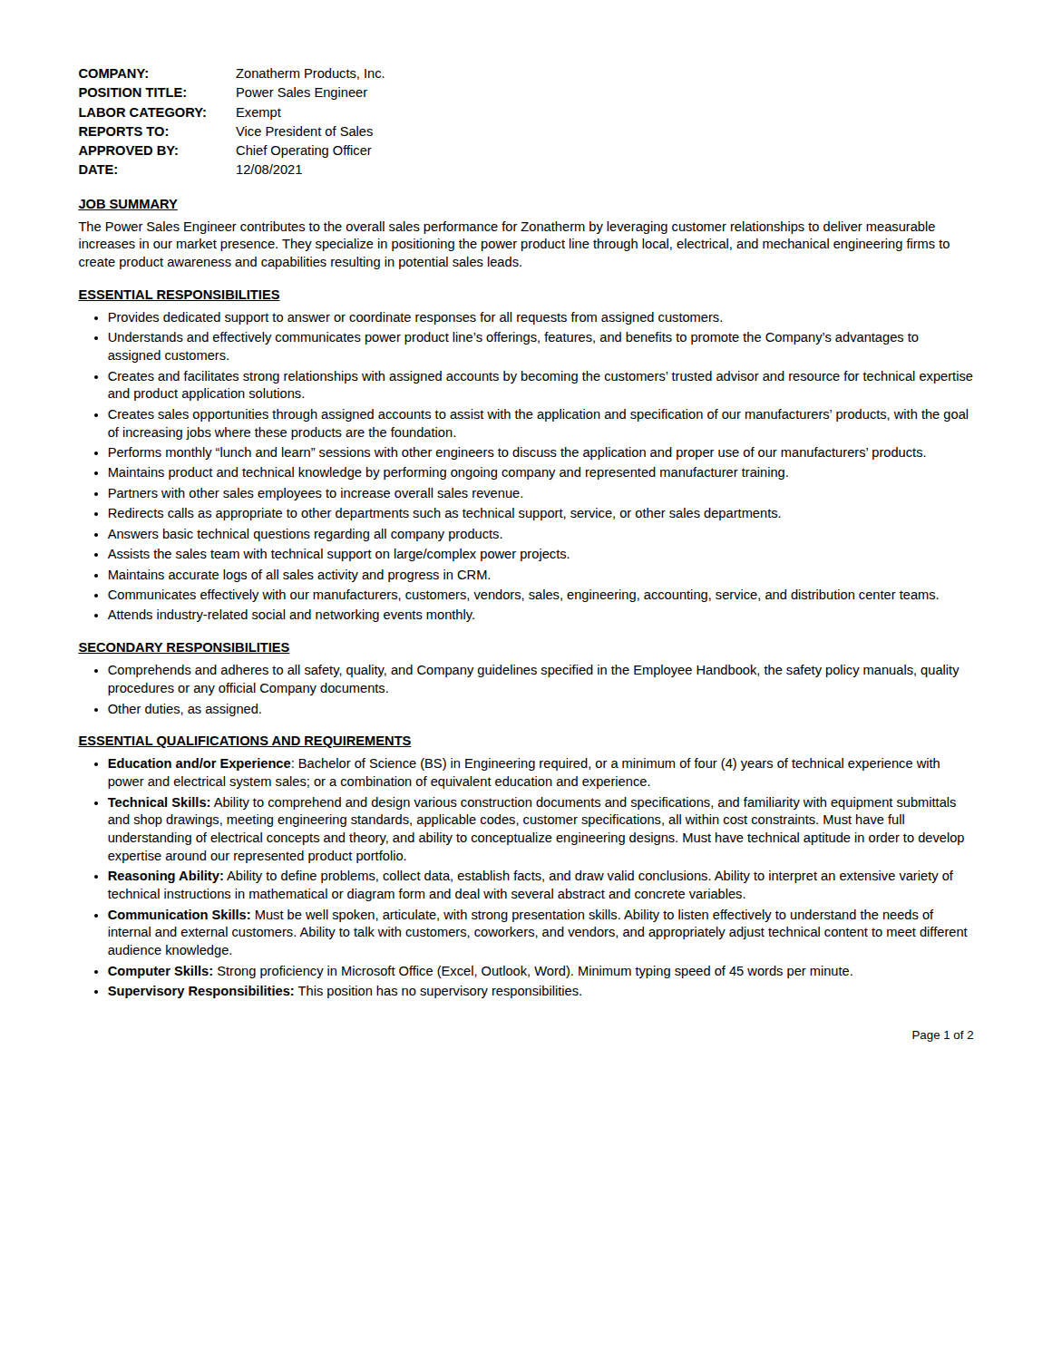| COMPANY: | Zonatherm Products, Inc. |
| POSITION TITLE: | Power Sales Engineer |
| LABOR CATEGORY: | Exempt |
| REPORTS TO: | Vice President of Sales |
| APPROVED BY: | Chief Operating Officer |
| DATE: | 12/08/2021 |
JOB SUMMARY
The Power Sales Engineer contributes to the overall sales performance for Zonatherm by leveraging customer relationships to deliver measurable increases in our market presence. They specialize in positioning the power product line through local, electrical, and mechanical engineering firms to create product awareness and capabilities resulting in potential sales leads.
ESSENTIAL RESPONSIBILITIES
Provides dedicated support to answer or coordinate responses for all requests from assigned customers.
Understands and effectively communicates power product line’s offerings, features, and benefits to promote the Company’s advantages to assigned customers.
Creates and facilitates strong relationships with assigned accounts by becoming the customers’ trusted advisor and resource for technical expertise and product application solutions.
Creates sales opportunities through assigned accounts to assist with the application and specification of our manufacturers’ products, with the goal of increasing jobs where these products are the foundation.
Performs monthly “lunch and learn” sessions with other engineers to discuss the application and proper use of our manufacturers’ products.
Maintains product and technical knowledge by performing ongoing company and represented manufacturer training.
Partners with other sales employees to increase overall sales revenue.
Redirects calls as appropriate to other departments such as technical support, service, or other sales departments.
Answers basic technical questions regarding all company products.
Assists the sales team with technical support on large/complex power projects.
Maintains accurate logs of all sales activity and progress in CRM.
Communicates effectively with our manufacturers, customers, vendors, sales, engineering, accounting, service, and distribution center teams.
Attends industry-related social and networking events monthly.
SECONDARY RESPONSIBILITIES
Comprehends and adheres to all safety, quality, and Company guidelines specified in the Employee Handbook, the safety policy manuals, quality procedures or any official Company documents.
Other duties, as assigned.
ESSENTIAL QUALIFICATIONS AND REQUIREMENTS
Education and/or Experience: Bachelor of Science (BS) in Engineering required, or a minimum of four (4) years of technical experience with power and electrical system sales; or a combination of equivalent education and experience.
Technical Skills: Ability to comprehend and design various construction documents and specifications, and familiarity with equipment submittals and shop drawings, meeting engineering standards, applicable codes, customer specifications, all within cost constraints. Must have full understanding of electrical concepts and theory, and ability to conceptualize engineering designs. Must have technical aptitude in order to develop expertise around our represented product portfolio.
Reasoning Ability: Ability to define problems, collect data, establish facts, and draw valid conclusions. Ability to interpret an extensive variety of technical instructions in mathematical or diagram form and deal with several abstract and concrete variables.
Communication Skills: Must be well spoken, articulate, with strong presentation skills. Ability to listen effectively to understand the needs of internal and external customers. Ability to talk with customers, coworkers, and vendors, and appropriately adjust technical content to meet different audience knowledge.
Computer Skills: Strong proficiency in Microsoft Office (Excel, Outlook, Word). Minimum typing speed of 45 words per minute.
Supervisory Responsibilities: This position has no supervisory responsibilities.
Page 1 of 2